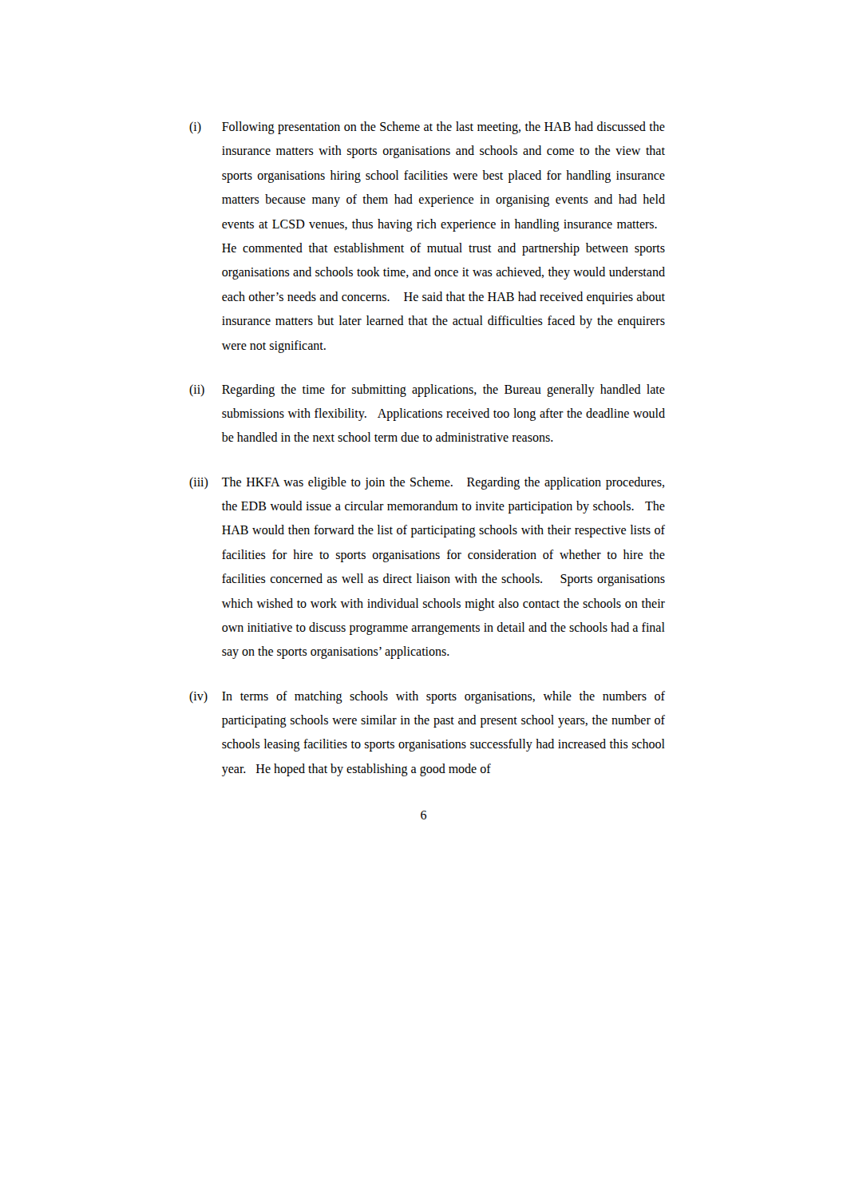(i) Following presentation on the Scheme at the last meeting, the HAB had discussed the insurance matters with sports organisations and schools and come to the view that sports organisations hiring school facilities were best placed for handling insurance matters because many of them had experience in organising events and had held events at LCSD venues, thus having rich experience in handling insurance matters. He commented that establishment of mutual trust and partnership between sports organisations and schools took time, and once it was achieved, they would understand each other’s needs and concerns. He said that the HAB had received enquiries about insurance matters but later learned that the actual difficulties faced by the enquirers were not significant.
(ii) Regarding the time for submitting applications, the Bureau generally handled late submissions with flexibility. Applications received too long after the deadline would be handled in the next school term due to administrative reasons.
(iii) The HKFA was eligible to join the Scheme. Regarding the application procedures, the EDB would issue a circular memorandum to invite participation by schools. The HAB would then forward the list of participating schools with their respective lists of facilities for hire to sports organisations for consideration of whether to hire the facilities concerned as well as direct liaison with the schools. Sports organisations which wished to work with individual schools might also contact the schools on their own initiative to discuss programme arrangements in detail and the schools had a final say on the sports organisations’ applications.
(iv) In terms of matching schools with sports organisations, while the numbers of participating schools were similar in the past and present school years, the number of schools leasing facilities to sports organisations successfully had increased this school year. He hoped that by establishing a good mode of
6